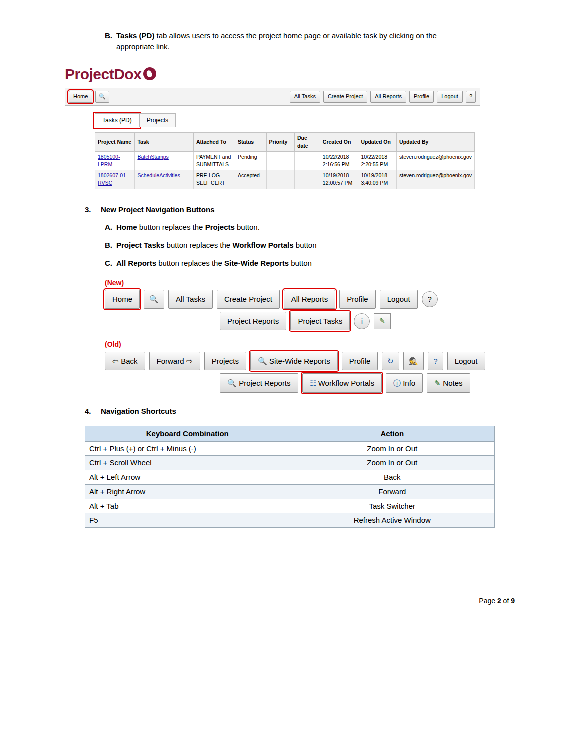B. Tasks (PD) tab allows users to access the project home page or available task by clicking on the appropriate link.
ProjectDox
Home 🔍 All Tasks Create Project All Reports Profile Logout ?
Tasks (PD)
Projects
| Project Name | Task | Attached To | Status | Priority | Due date | Created On | Updated On | Updated By |
| --- | --- | --- | --- | --- | --- | --- | --- | --- |
| 1805100-LPRM | BatchStamps | PAYMENT and SUBMITTALS | Pending | | | 10/22/2018 2:16:56 PM | 10/22/2018 2:20:55 PM | steven.rodriguez@phoenix.gov |
| 1802607-01-RVSC | ScheduleActivities | PRE-LOG SELF CERT | Accepted | | | 10/19/2018 12:00:57 PM | 10/19/2018 3:40:09 PM | steven.rodriguez@phoenix.gov |
3. New Project Navigation Buttons
A. Home button replaces the Projects button.
B. Project Tasks button replaces the Workflow Portals button
C. All Reports button replaces the Site-Wide Reports button
(New)
Home 🔍 All Tasks Create Project All Reports Profile Logout ?
Project Reports Project Tasks i ✎
(Old)
⇦ Back Forward ⇨ Projects 🔍 Site-Wide Reports Profile ↻ 🕵 ? Logout
🔍 Project Reports ☷ Workflow Portals ⓘ Info ✎ Notes
4. Navigation Shortcuts
| Keyboard Combination | Action |
| --- | --- |
| Ctrl + Plus (+) or Ctrl + Minus (-) | Zoom In or Out |
| Ctrl + Scroll Wheel | Zoom In or Out |
| Alt + Left Arrow | Back |
| Alt + Right Arrow | Forward |
| Alt + Tab | Task Switcher |
| F5 | Refresh Active Window |
Page 2 of 9